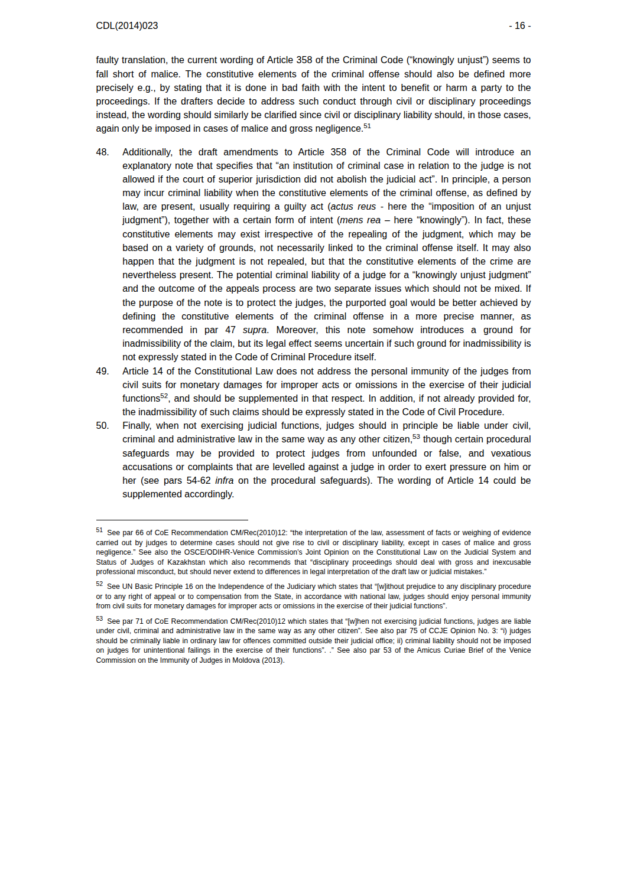CDL(2014)023 - 16 -
faulty translation, the current wording of Article 358 of the Criminal Code (“knowingly unjust”) seems to fall short of malice. The constitutive elements of the criminal offense should also be defined more precisely e.g., by stating that it is done in bad faith with the intent to benefit or harm a party to the proceedings. If the drafters decide to address such conduct through civil or disciplinary proceedings instead, the wording should similarly be clarified since civil or disciplinary liability should, in those cases, again only be imposed in cases of malice and gross negligence.51
48. Additionally, the draft amendments to Article 358 of the Criminal Code will introduce an explanatory note that specifies that “an institution of criminal case in relation to the judge is not allowed if the court of superior jurisdiction did not abolish the judicial act”. In principle, a person may incur criminal liability when the constitutive elements of the criminal offense, as defined by law, are present, usually requiring a guilty act (actus reus - here the “imposition of an unjust judgment”), together with a certain form of intent (mens rea – here “knowingly”). In fact, these constitutive elements may exist irrespective of the repealing of the judgment, which may be based on a variety of grounds, not necessarily linked to the criminal offense itself. It may also happen that the judgment is not repealed, but that the constitutive elements of the crime are nevertheless present. The potential criminal liability of a judge for a “knowingly unjust judgment” and the outcome of the appeals process are two separate issues which should not be mixed. If the purpose of the note is to protect the judges, the purported goal would be better achieved by defining the constitutive elements of the criminal offense in a more precise manner, as recommended in par 47 supra. Moreover, this note somehow introduces a ground for inadmissibility of the claim, but its legal effect seems uncertain if such ground for inadmissibility is not expressly stated in the Code of Criminal Procedure itself.
49. Article 14 of the Constitutional Law does not address the personal immunity of the judges from civil suits for monetary damages for improper acts or omissions in the exercise of their judicial functions52, and should be supplemented in that respect. In addition, if not already provided for, the inadmissibility of such claims should be expressly stated in the Code of Civil Procedure.
50. Finally, when not exercising judicial functions, judges should in principle be liable under civil, criminal and administrative law in the same way as any other citizen,53 though certain procedural safeguards may be provided to protect judges from unfounded or false, and vexatious accusations or complaints that are levelled against a judge in order to exert pressure on him or her (see pars 54-62 infra on the procedural safeguards). The wording of Article 14 could be supplemented accordingly.
51 See par 66 of CoE Recommendation CM/Rec(2010)12: “the interpretation of the law, assessment of facts or weighing of evidence carried out by judges to determine cases should not give rise to civil or disciplinary liability, except in cases of malice and gross negligence.” See also the OSCE/ODIHR-Venice Commission’s Joint Opinion on the Constitutional Law on the Judicial System and Status of Judges of Kazakhstan which also recommends that “disciplinary proceedings should deal with gross and inexcusable professional misconduct, but should never extend to differences in legal interpretation of the draft law or judicial mistakes.”
52 See UN Basic Principle 16 on the Independence of the Judiciary which states that “[w]ithout prejudice to any disciplinary procedure or to any right of appeal or to compensation from the State, in accordance with national law, judges should enjoy personal immunity from civil suits for monetary damages for improper acts or omissions in the exercise of their judicial functions”.
53 See par 71 of CoE Recommendation CM/Rec(2010)12 which states that “[w]hen not exercising judicial functions, judges are liable under civil, criminal and administrative law in the same way as any other citizen”. See also par 75 of CCJE Opinion No. 3: “i) judges should be criminally liable in ordinary law for offences committed outside their judicial office; ii) criminal liability should not be imposed on judges for unintentional failings in the exercise of their functions”. .” See also par 53 of the Amicus Curiae Brief of the Venice Commission on the Immunity of Judges in Moldova (2013).